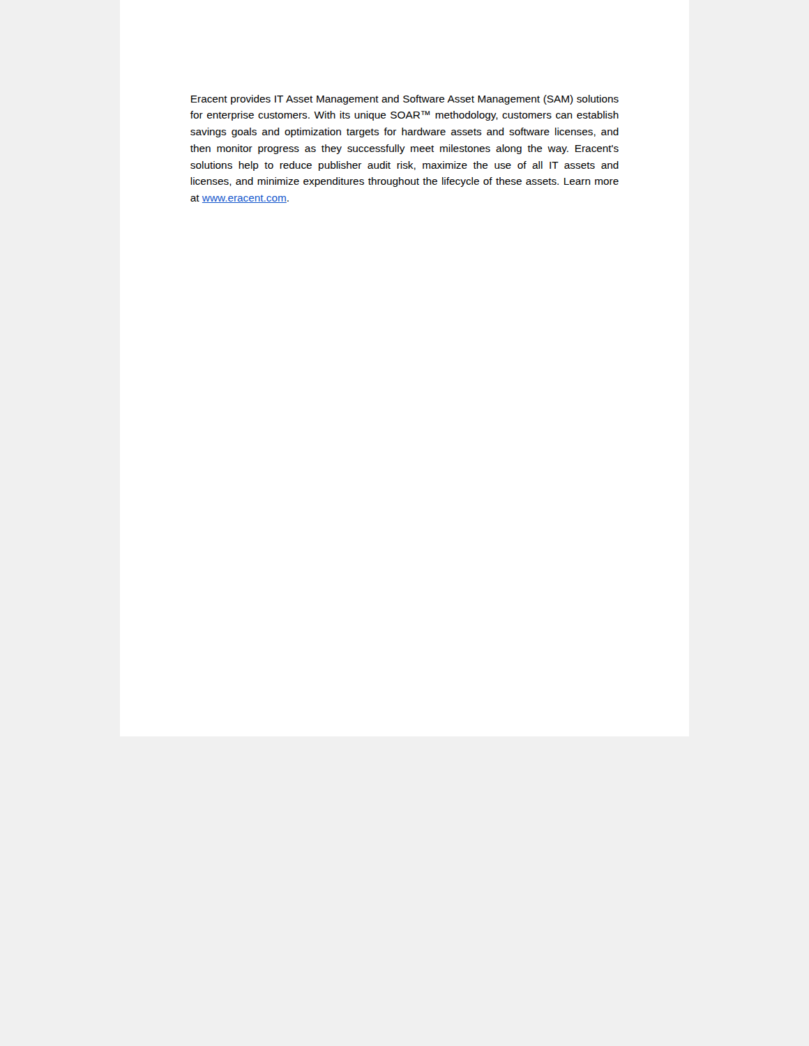Eracent provides IT Asset Management and Software Asset Management (SAM) solutions for enterprise customers. With its unique SOAR™ methodology, customers can establish savings goals and optimization targets for hardware assets and software licenses, and then monitor progress as they successfully meet milestones along the way. Eracent's solutions help to reduce publisher audit risk, maximize the use of all IT assets and licenses, and minimize expenditures throughout the lifecycle of these assets. Learn more at www.eracent.com.